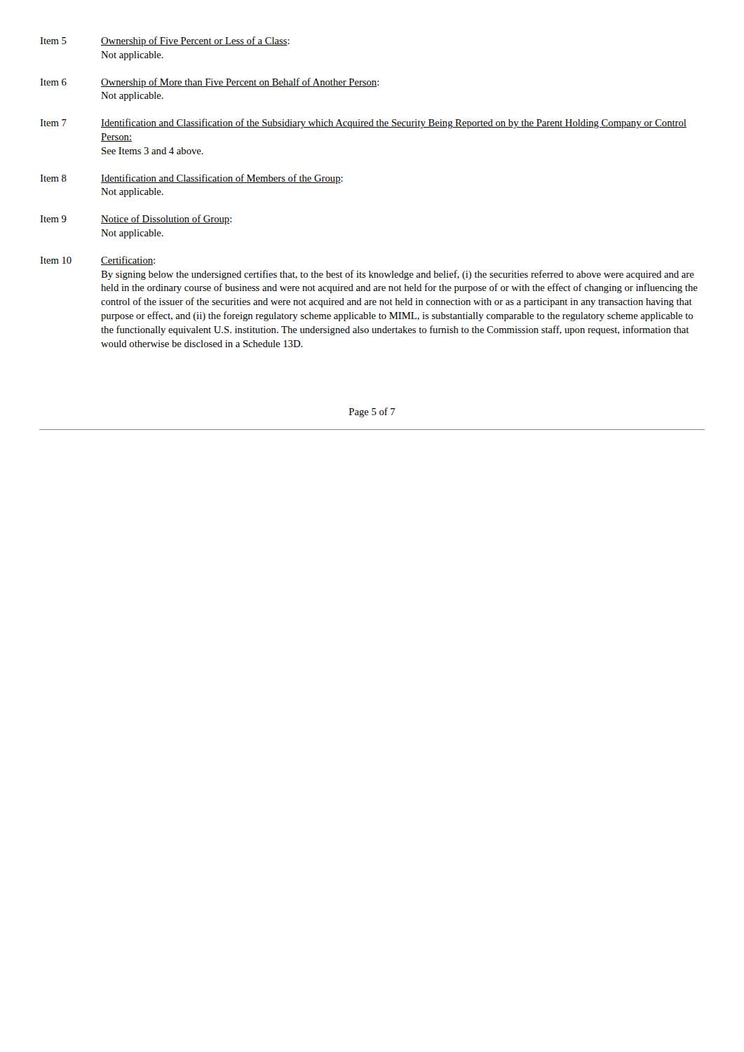| Item 5 | Ownership of Five Percent or Less of a Class : Not applicable. |
| Item 6 | Ownership of More than Five Percent on Behalf of Another Person : Not applicable. |
| Item 7 | Identification and Classification of the Subsidiary which Acquired the Security Being Reported on by the Parent Holding Company or Control Person: See Items 3 and 4 above. |
| Item 8 | Identification and Classification of Members of the Group : Not applicable. |
| Item 9 | Notice of Dissolution of Group : Not applicable. |
| Item 10 | Certification : By signing below the undersigned certifies that, to the best of its knowledge and belief, (i) the securities referred to above were acquired and are held in the ordinary course of business and were not acquired and are not held for the purpose of or with the effect of changing or influencing the control of the issuer of the securities and were not acquired and are not held in connection with or as a participant in any transaction having that purpose or effect, and (ii) the foreign regulatory scheme applicable to MIML, is substantially comparable to the regulatory scheme applicable to the functionally equivalent U.S. institution. The undersigned also undertakes to furnish to the Commission staff, upon request, information that would otherwise be disclosed in a Schedule 13D. |
Page 5 of 7